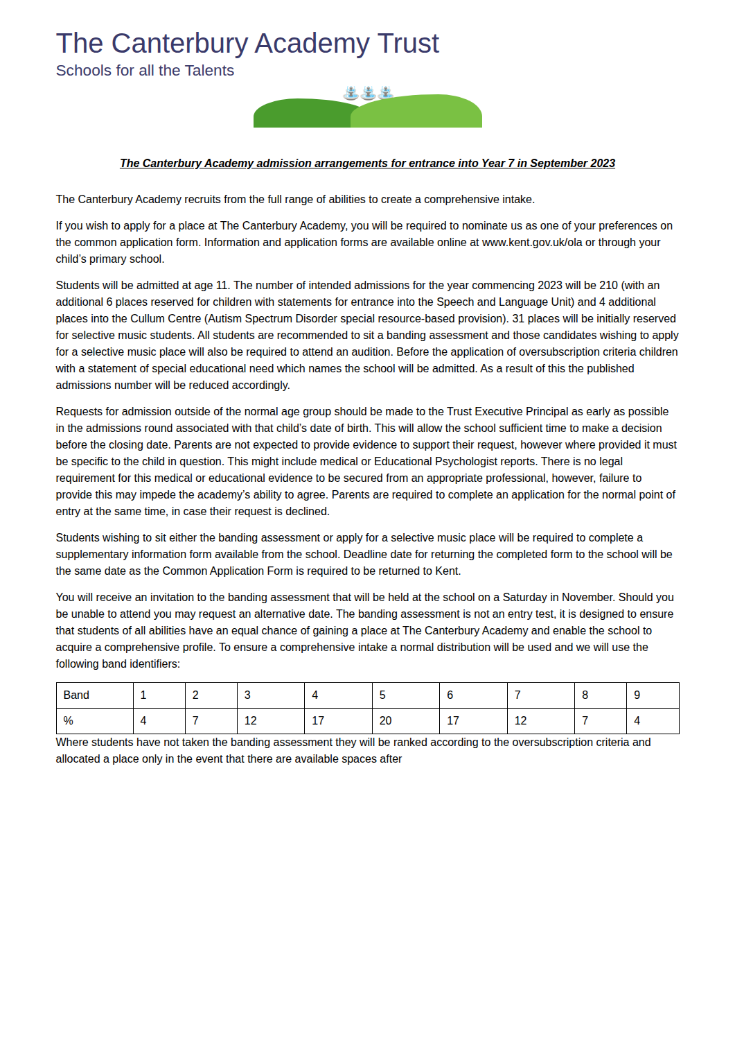The Canterbury Academy Trust
Schools for all the Talents
⛲⛲⛲
The Canterbury Academy admission arrangements for entrance into Year 7 in September 2023
The Canterbury Academy recruits from the full range of abilities to create a comprehensive intake.
If you wish to apply for a place at The Canterbury Academy, you will be required to nominate us as one of your preferences on the common application form. Information and application forms are available online at www.kent.gov.uk/ola or through your child’s primary school.
Students will be admitted at age 11. The number of intended admissions for the year commencing 2023 will be 210 (with an additional 6 places reserved for children with statements for entrance into the Speech and Language Unit) and 4 additional places into the Cullum Centre (Autism Spectrum Disorder special resource-based provision). 31 places will be initially reserved for selective music students. All students are recommended to sit a banding assessment and those candidates wishing to apply for a selective music place will also be required to attend an audition. Before the application of oversubscription criteria children with a statement of special educational need which names the school will be admitted. As a result of this the published admissions number will be reduced accordingly.
Requests for admission outside of the normal age group should be made to the Trust Executive Principal as early as possible in the admissions round associated with that child’s date of birth. This will allow the school sufficient time to make a decision before the closing date. Parents are not expected to provide evidence to support their request, however where provided it must be specific to the child in question. This might include medical or Educational Psychologist reports. There is no legal requirement for this medical or educational evidence to be secured from an appropriate professional, however, failure to provide this may impede the academy’s ability to agree. Parents are required to complete an application for the normal point of entry at the same time, in case their request is declined.
Students wishing to sit either the banding assessment or apply for a selective music place will be required to complete a supplementary information form available from the school. Deadline date for returning the completed form to the school will be the same date as the Common Application Form is required to be returned to Kent.
You will receive an invitation to the banding assessment that will be held at the school on a Saturday in November. Should you be unable to attend you may request an alternative date. The banding assessment is not an entry test, it is designed to ensure that students of all abilities have an equal chance of gaining a place at The Canterbury Academy and enable the school to acquire a comprehensive profile. To ensure a comprehensive intake a normal distribution will be used and we will use the following band identifiers:
| Band | 1 | 2 | 3 | 4 | 5 | 6 | 7 | 8 | 9 |
| % | 4 | 7 | 12 | 17 | 20 | 17 | 12 | 7 | 4 |
Where students have not taken the banding assessment they will be ranked according to the oversubscription criteria and allocated a place only in the event that there are available spaces after